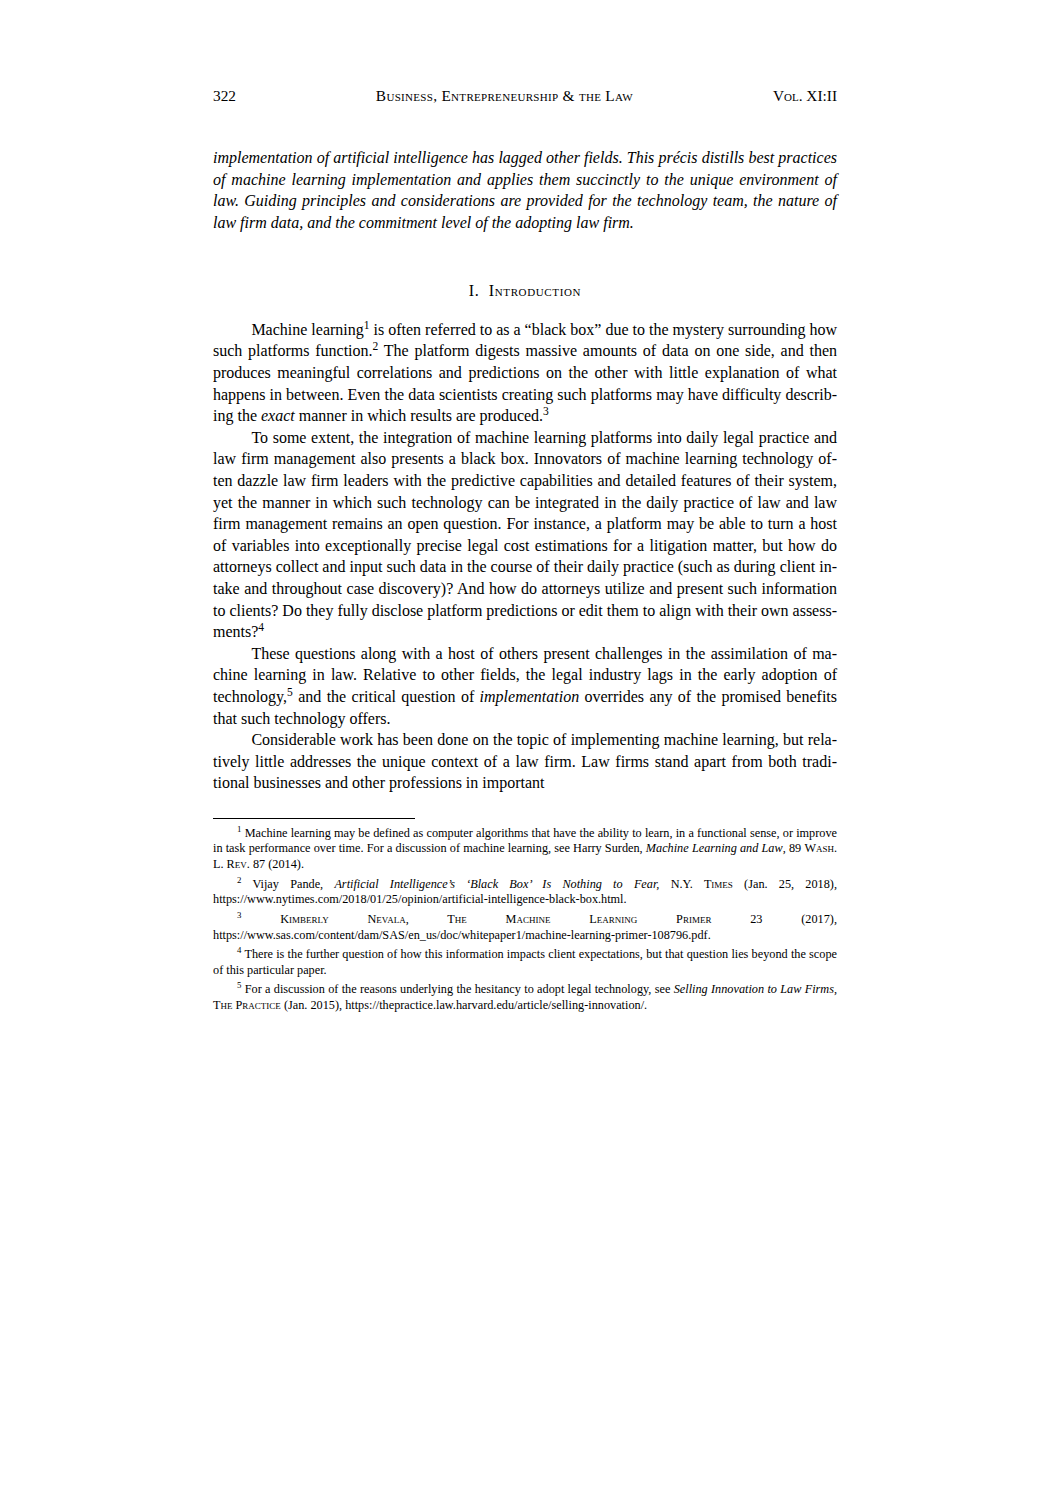322 Business, Entrepreneurship & the Law Vol. XI:II
implementation of artificial intelligence has lagged other fields. This précis distills best practices of machine learning implementation and applies them succinctly to the unique environment of law. Guiding principles and considerations are provided for the technology team, the nature of law firm data, and the commitment level of the adopting law firm.
I. Introduction
Machine learning1 is often referred to as a “black box” due to the mystery surrounding how such platforms function.2 The platform digests massive amounts of data on one side, and then produces meaningful correlations and predictions on the other with little explanation of what happens in between. Even the data scientists creating such platforms may have difficulty describing the exact manner in which results are produced.3
To some extent, the integration of machine learning platforms into daily legal practice and law firm management also presents a black box. Innovators of machine learning technology often dazzle law firm leaders with the predictive capabilities and detailed features of their system, yet the manner in which such technology can be integrated in the daily practice of law and law firm management remains an open question. For instance, a platform may be able to turn a host of variables into exceptionally precise legal cost estimations for a litigation matter, but how do attorneys collect and input such data in the course of their daily practice (such as during client intake and throughout case discovery)? And how do attorneys utilize and present such information to clients? Do they fully disclose platform predictions or edit them to align with their own assessments?4
These questions along with a host of others present challenges in the assimilation of machine learning in law. Relative to other fields, the legal industry lags in the early adoption of technology,5 and the critical question of implementation overrides any of the promised benefits that such technology offers.
Considerable work has been done on the topic of implementing machine learning, but relatively little addresses the unique context of a law firm. Law firms stand apart from both traditional businesses and other professions in important
1 Machine learning may be defined as computer algorithms that have the ability to learn, in a functional sense, or improve in task performance over time. For a discussion of machine learning, see Harry Surden, Machine Learning and Law, 89 Wash. L. Rev. 87 (2014).
2 Vijay Pande, Artificial Intelligence’s ‘Black Box’ Is Nothing to Fear, N.Y. Times (Jan. 25, 2018), https://www.nytimes.com/2018/01/25/opinion/artificial-intelligence-black-box.html.
3 Kimberly Nevala, The Machine Learning Primer 23 (2017), https://www.sas.com/content/dam/SAS/en_us/doc/whitepaper1/machine-learning-primer-108796.pdf.
4 There is the further question of how this information impacts client expectations, but that question lies beyond the scope of this particular paper.
5 For a discussion of the reasons underlying the hesitancy to adopt legal technology, see Selling Innovation to Law Firms, The Practice (Jan. 2015), https://thepractice.law.harvard.edu/article/selling-innovation/.